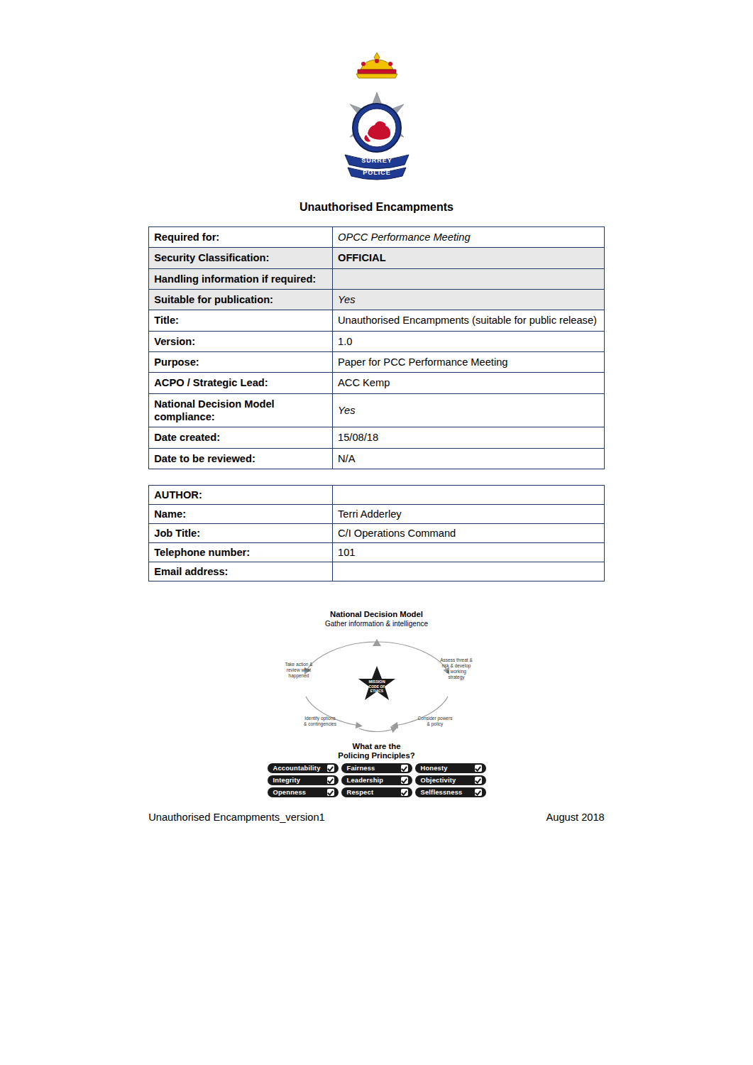SURREY POLICE
Unauthorised Encampments
| Required for: | OPCC Performance Meeting |
| Security Classification: | OFFICIAL |
| Handling information if required: | |
| Suitable for publication: | Yes |
| Title: | Unauthorised Encampments (suitable for public release) |
| Version: | 1.0 |
| Purpose: | Paper for PCC Performance Meeting |
| ACPO / Strategic Lead: | ACC Kemp |
| National Decision Model compliance: | Yes |
| Date created: | 15/08/18 |
| Date to be reviewed: | N/A |
| AUTHOR: | |
| Name: | Terri Adderley |
| Job Title: | C/I Operations Command |
| Telephone number: | 101 |
| Email address: | |
National Decision Model
Gather information & intelligence
MISSION CODE OF ETHICS Take action & review what happened Assess threat & risk & develop a working strategy Identify options & contingencies Consider powers & policy
What are the
Policing Principles?
Accountability Fairness Honesty
Integrity Leadership Objectivity
Openness Respect Selflessness
Unauthorised Encampments_version1 August 2018